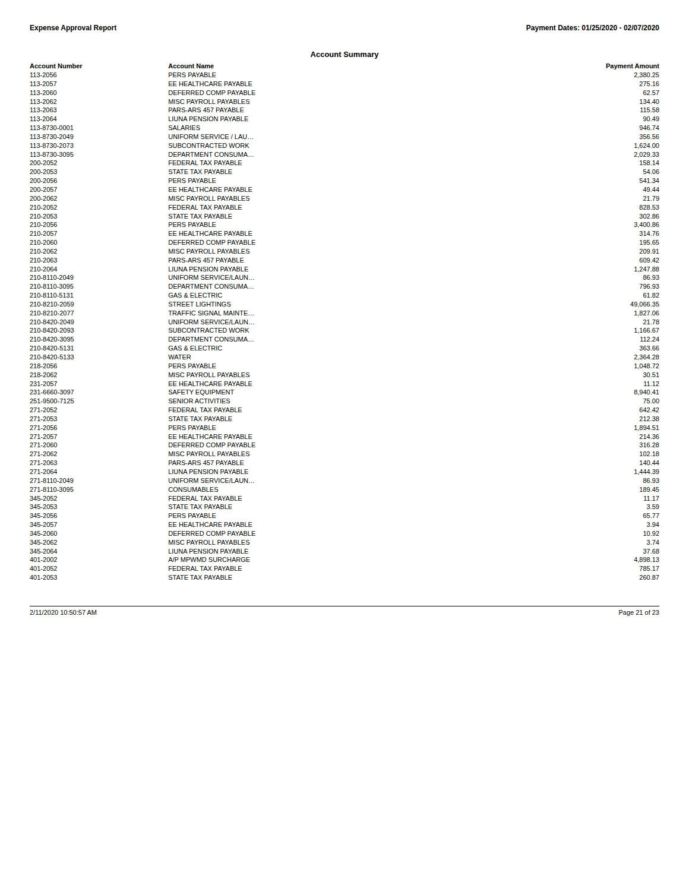Expense Approval Report
Payment Dates: 01/25/2020 - 02/07/2020
Account Summary
| Account Number | Account Name | Payment Amount |
| --- | --- | --- |
| 113-2056 | PERS PAYABLE | 2,380.25 |
| 113-2057 | EE HEALTHCARE PAYABLE | 275.16 |
| 113-2060 | DEFERRED COMP PAYABLE | 62.57 |
| 113-2062 | MISC PAYROLL PAYABLES | 134.40 |
| 113-2063 | PARS-ARS 457 PAYABLE | 115.58 |
| 113-2064 | LIUNA PENSION PAYABLE | 90.49 |
| 113-8730-0001 | SALARIES | 946.74 |
| 113-8730-2049 | UNIFORM SERVICE / LAU… | 356.56 |
| 113-8730-2073 | SUBCONTRACTED WORK | 1,624.00 |
| 113-8730-3095 | DEPARTMENT CONSUMA… | 2,029.33 |
| 200-2052 | FEDERAL TAX PAYABLE | 158.14 |
| 200-2053 | STATE TAX PAYABLE | 54.06 |
| 200-2056 | PERS PAYABLE | 541.34 |
| 200-2057 | EE HEALTHCARE PAYABLE | 49.44 |
| 200-2062 | MISC PAYROLL PAYABLES | 21.79 |
| 210-2052 | FEDERAL TAX PAYABLE | 828.53 |
| 210-2053 | STATE TAX PAYABLE | 302.86 |
| 210-2056 | PERS PAYABLE | 3,400.86 |
| 210-2057 | EE HEALTHCARE PAYABLE | 314.76 |
| 210-2060 | DEFERRED COMP PAYABLE | 195.65 |
| 210-2062 | MISC PAYROLL PAYABLES | 209.91 |
| 210-2063 | PARS-ARS 457 PAYABLE | 609.42 |
| 210-2064 | LIUNA PENSION PAYABLE | 1,247.88 |
| 210-8110-2049 | UNIFORM SERVICE/LAUN… | 86.93 |
| 210-8110-3095 | DEPARTMENT CONSUMA… | 796.93 |
| 210-8110-5131 | GAS & ELECTRIC | 61.82 |
| 210-8210-2059 | STREET LIGHTINGS | 49,066.35 |
| 210-8210-2077 | TRAFFIC SIGNAL MAINTE… | 1,827.06 |
| 210-8420-2049 | UNIFORM SERVICE/LAUN… | 21.78 |
| 210-8420-2093 | SUBCONTRACTED WORK | 1,166.67 |
| 210-8420-3095 | DEPARTMENT CONSUMA… | 112.24 |
| 210-8420-5131 | GAS & ELECTRIC | 363.66 |
| 210-8420-5133 | WATER | 2,364.28 |
| 218-2056 | PERS PAYABLE | 1,048.72 |
| 218-2062 | MISC PAYROLL PAYABLES | 30.51 |
| 231-2057 | EE HEALTHCARE PAYABLE | 11.12 |
| 231-6660-3097 | SAFETY EQUIPMENT | 8,940.41 |
| 251-9500-7125 | SENIOR ACTIVITIES | 75.00 |
| 271-2052 | FEDERAL TAX PAYABLE | 642.42 |
| 271-2053 | STATE TAX PAYABLE | 212.38 |
| 271-2056 | PERS PAYABLE | 1,894.51 |
| 271-2057 | EE HEALTHCARE PAYABLE | 214.36 |
| 271-2060 | DEFERRED COMP PAYABLE | 316.28 |
| 271-2062 | MISC PAYROLL PAYABLES | 102.18 |
| 271-2063 | PARS-ARS 457 PAYABLE | 140.44 |
| 271-2064 | LIUNA PENSION PAYABLE | 1,444.39 |
| 271-8110-2049 | UNIFORM SERVICE/LAUN… | 86.93 |
| 271-8110-3095 | CONSUMABLES | 189.45 |
| 345-2052 | FEDERAL TAX PAYABLE | 11.17 |
| 345-2053 | STATE TAX PAYABLE | 3.59 |
| 345-2056 | PERS PAYABLE | 65.77 |
| 345-2057 | EE HEALTHCARE PAYABLE | 3.94 |
| 345-2060 | DEFERRED COMP PAYABLE | 10.92 |
| 345-2062 | MISC PAYROLL PAYABLES | 3.74 |
| 345-2064 | LIUNA PENSION PAYABLE | 37.68 |
| 401-2002 | A/P MPWMD SURCHARGE | 4,898.13 |
| 401-2052 | FEDERAL TAX PAYABLE | 785.17 |
| 401-2053 | STATE TAX PAYABLE | 260.87 |
2/11/2020 10:50:57 AM
Page 21 of 23